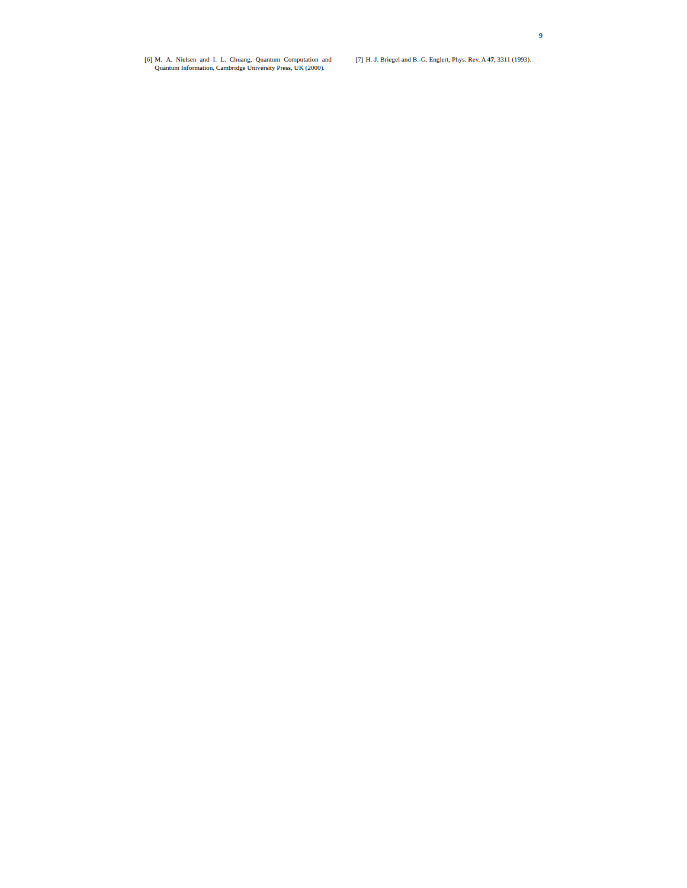9
[6] M. A. Nielsen and I. L. Chuang, Quantum Computation and Quantum Information, Cambridge University Press, UK (2000).
[7] H.-J. Briegel and B.-G. Englert, Phys. Rev. A 47, 3311 (1993).